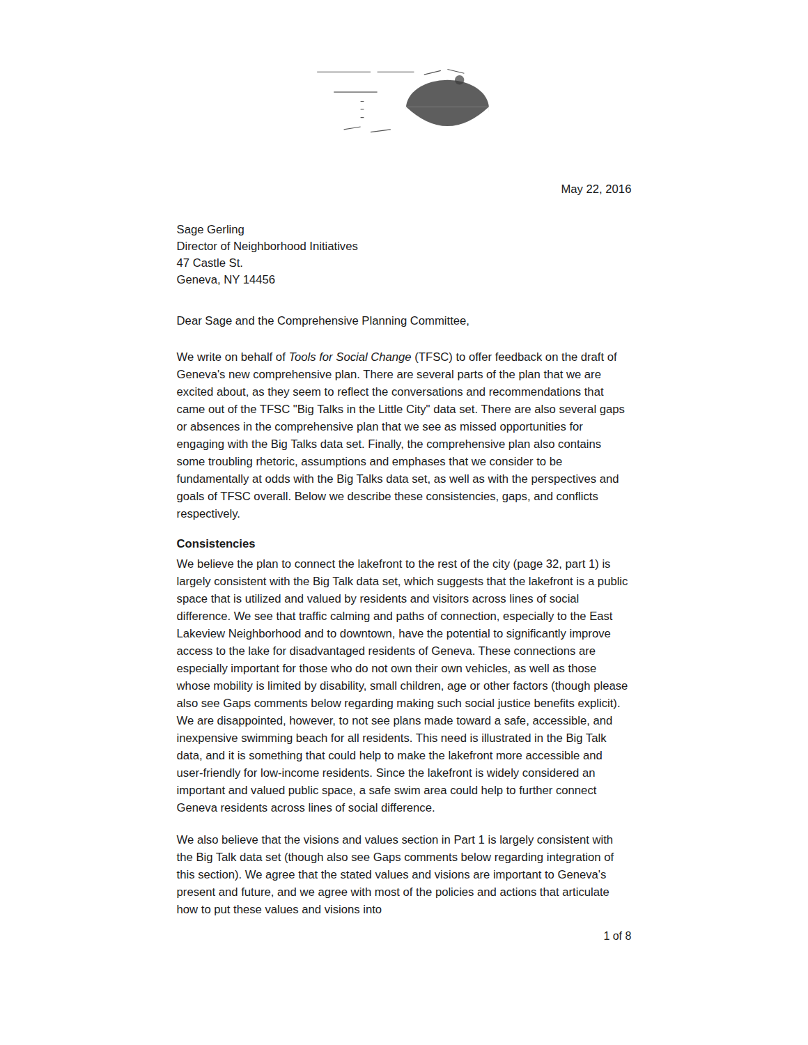Logo
May 22, 2016
Sage Gerling
Director of Neighborhood Initiatives
47 Castle St.
Geneva, NY 14456
Dear Sage and the Comprehensive Planning Committee,
We write on behalf of Tools for Social Change (TFSC) to offer feedback on the draft of Geneva's new comprehensive plan. There are several parts of the plan that we are excited about, as they seem to reflect the conversations and recommendations that came out of the TFSC "Big Talks in the Little City" data set. There are also several gaps or absences in the comprehensive plan that we see as missed opportunities for engaging with the Big Talks data set. Finally, the comprehensive plan also contains some troubling rhetoric, assumptions and emphases that we consider to be fundamentally at odds with the Big Talks data set, as well as with the perspectives and goals of TFSC overall. Below we describe these consistencies, gaps, and conflicts respectively.
Consistencies
We believe the plan to connect the lakefront to the rest of the city (page 32, part 1) is largely consistent with the Big Talk data set, which suggests that the lakefront is a public space that is utilized and valued by residents and visitors across lines of social difference. We see that traffic calming and paths of connection, especially to the East Lakeview Neighborhood and to downtown, have the potential to significantly improve access to the lake for disadvantaged residents of Geneva. These connections are especially important for those who do not own their own vehicles, as well as those whose mobility is limited by disability, small children, age or other factors (though please also see Gaps comments below regarding making such social justice benefits explicit). We are disappointed, however, to not see plans made toward a safe, accessible, and inexpensive swimming beach for all residents. This need is illustrated in the Big Talk data, and it is something that could help to make the lakefront more accessible and user-friendly for low-income residents. Since the lakefront is widely considered an important and valued public space, a safe swim area could help to further connect Geneva residents across lines of social difference.
We also believe that the visions and values section in Part 1 is largely consistent with the Big Talk data set (though also see Gaps comments below regarding integration of this section). We agree that the stated values and visions are important to Geneva's present and future, and we agree with most of the policies and actions that articulate how to put these values and visions into
1 of 8